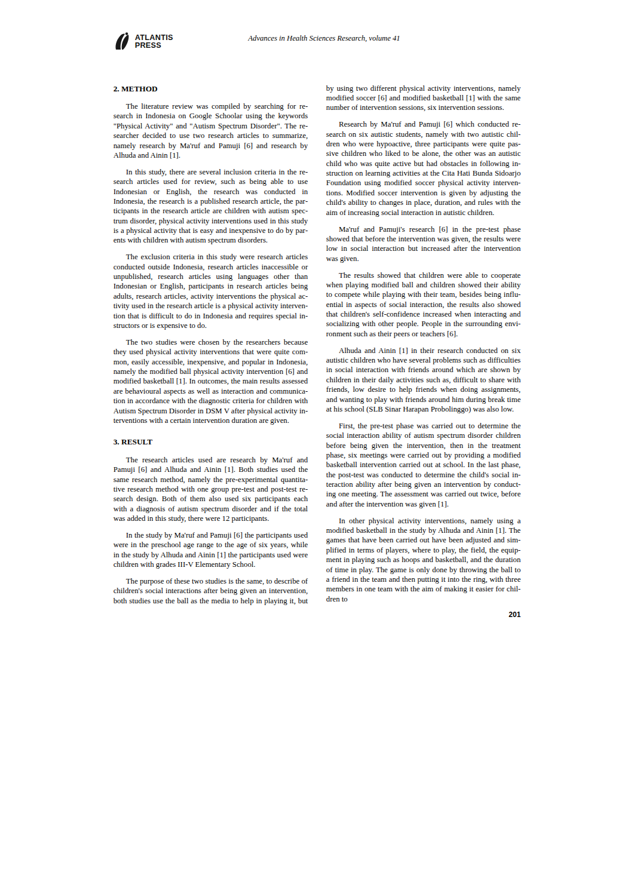ATLANTIS
PRESS
Advances in Health Sciences Research, volume 41
2. METHOD
The literature review was compiled by searching for research in Indonesia on Google Schoolar using the keywords "Physical Activity" and "Autism Spectrum Disorder". The researcher decided to use two research articles to summarize, namely research by Ma'ruf and Pamuji [6] and research by Alhuda and Ainin [1].
In this study, there are several inclusion criteria in the research articles used for review, such as being able to use Indonesian or English, the research was conducted in Indonesia, the research is a published research article, the participants in the research article are children with autism spectrum disorder, physical activity interventions used in this study is a physical activity that is easy and inexpensive to do by parents with children with autism spectrum disorders.
The exclusion criteria in this study were research articles conducted outside Indonesia, research articles inaccessible or unpublished, research articles using languages other than Indonesian or English, participants in research articles being adults, research articles, activity interventions the physical activity used in the research article is a physical activity intervention that is difficult to do in Indonesia and requires special instructors or is expensive to do.
The two studies were chosen by the researchers because they used physical activity interventions that were quite common, easily accessible, inexpensive, and popular in Indonesia, namely the modified ball physical activity intervention [6] and modified basketball [1]. In outcomes, the main results assessed are behavioural aspects as well as interaction and communication in accordance with the diagnostic criteria for children with Autism Spectrum Disorder in DSM V after physical activity interventions with a certain intervention duration are given.
3. RESULT
The research articles used are research by Ma'ruf and Pamuji [6] and Alhuda and Ainin [1]. Both studies used the same research method, namely the pre-experimental quantitative research method with one group pre-test and post-test research design. Both of them also used six participants each with a diagnosis of autism spectrum disorder and if the total was added in this study, there were 12 participants.
In the study by Ma'ruf and Pamuji [6] the participants used were in the preschool age range to the age of six years, while in the study by Alhuda and Ainin [1] the participants used were children with grades III-V Elementary School.
The purpose of these two studies is the same, to describe of children's social interactions after being given an intervention, both studies use the ball as the media to help in playing it, but by using two different physical activity interventions, namely modified soccer [6] and modified basketball [1] with the same number of intervention sessions, six intervention sessions.
Research by Ma'ruf and Pamuji [6] which conducted research on six autistic students, namely with two autistic children who were hypoactive, three participants were quite passive children who liked to be alone, the other was an autistic child who was quite active but had obstacles in following instruction on learning activities at the Cita Hati Bunda Sidoarjo Foundation using modified soccer physical activity interventions. Modified soccer intervention is given by adjusting the child's ability to changes in place, duration, and rules with the aim of increasing social interaction in autistic children.
Ma'ruf and Pamuji's research [6] in the pre-test phase showed that before the intervention was given, the results were low in social interaction but increased after the intervention was given.
The results showed that children were able to cooperate when playing modified ball and children showed their ability to compete while playing with their team, besides being influential in aspects of social interaction, the results also showed that children's self-confidence increased when interacting and socializing with other people. People in the surrounding environment such as their peers or teachers [6].
Alhuda and Ainin [1] in their research conducted on six autistic children who have several problems such as difficulties in social interaction with friends around which are shown by children in their daily activities such as, difficult to share with friends, low desire to help friends when doing assignments, and wanting to play with friends around him during break time at his school (SLB Sinar Harapan Probolinggo) was also low.
First, the pre-test phase was carried out to determine the social interaction ability of autism spectrum disorder children before being given the intervention, then in the treatment phase, six meetings were carried out by providing a modified basketball intervention carried out at school. In the last phase, the post-test was conducted to determine the child's social interaction ability after being given an intervention by conducting one meeting. The assessment was carried out twice, before and after the intervention was given [1].
In other physical activity interventions, namely using a modified basketball in the study by Alhuda and Ainin [1]. The games that have been carried out have been adjusted and simplified in terms of players, where to play, the field, the equipment in playing such as hoops and basketball, and the duration of time in play. The game is only done by throwing the ball to a friend in the team and then putting it into the ring, with three members in one team with the aim of making it easier for children to
201